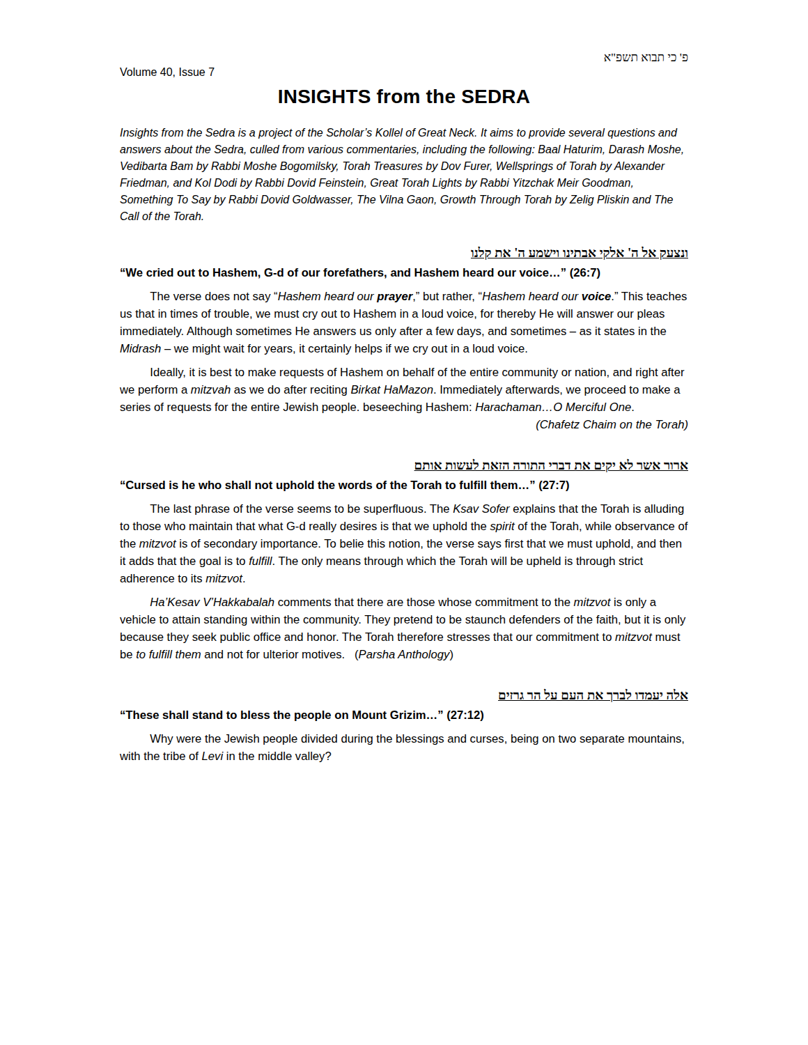פ' כי תבוא תשפ"א
Volume 40, Issue 7
INSIGHTS from the SEDRA
Insights from the Sedra is a project of the Scholar’s Kollel of Great Neck. It aims to provide several questions and answers about the Sedra, culled from various commentaries, including the following: Baal Haturim, Darash Moshe, Vedibarta Bam by Rabbi Moshe Bogomilsky, Torah Treasures by Dov Furer, Wellsprings of Torah by Alexander Friedman, and Kol Dodi by Rabbi Dovid Feinstein, Great Torah Lights by Rabbi Yitzchak Meir Goodman, Something To Say by Rabbi Dovid Goldwasser, The Vilna Gaon, Growth Through Torah by Zelig Pliskin and The Call of the Torah.
ונצעק אל ה' אלקי אבתינו וישמע ה' את קלנו
“We cried out to Hashem, G-d of our forefathers, and Hashem heard our voice…” (26:7)
The verse does not say “Hashem heard our prayer,” but rather, “Hashem heard our voice.” This teaches us that in times of trouble, we must cry out to Hashem in a loud voice, for thereby He will answer our pleas immediately. Although sometimes He answers us only after a few days, and sometimes – as it states in the Midrash – we might wait for years, it certainly helps if we cry out in a loud voice.
Ideally, it is best to make requests of Hashem on behalf of the entire community or nation, and right after we perform a mitzvah as we do after reciting Birkat HaMazon. Immediately afterwards, we proceed to make a series of requests for the entire Jewish people. beseeching Hashem: Harachaman…O Merciful One. (Chafetz Chaim on the Torah)
ארור אשר לא יקים את דברי התורה הזאת לעשות אותם
“Cursed is he who shall not uphold the words of the Torah to fulfill them…” (27:7)
The last phrase of the verse seems to be superfluous. The Ksav Sofer explains that the Torah is alluding to those who maintain that what G-d really desires is that we uphold the spirit of the Torah, while observance of the mitzvot is of secondary importance. To belie this notion, the verse says first that we must uphold, and then it adds that the goal is to fulfill. The only means through which the Torah will be upheld is through strict adherence to its mitzvot.
Ha’Kesav V’Hakkabalah comments that there are those whose commitment to the mitzvot is only a vehicle to attain standing within the community. They pretend to be staunch defenders of the faith, but it is only because they seek public office and honor. The Torah therefore stresses that our commitment to mitzvot must be to fulfill them and not for ulterior motives. (Parsha Anthology)
אלה יעמדו לברך את העם על הר גרזים
“These shall stand to bless the people on Mount Grizim…” (27:12)
Why were the Jewish people divided during the blessings and curses, being on two separate mountains, with the tribe of Levi in the middle valley?